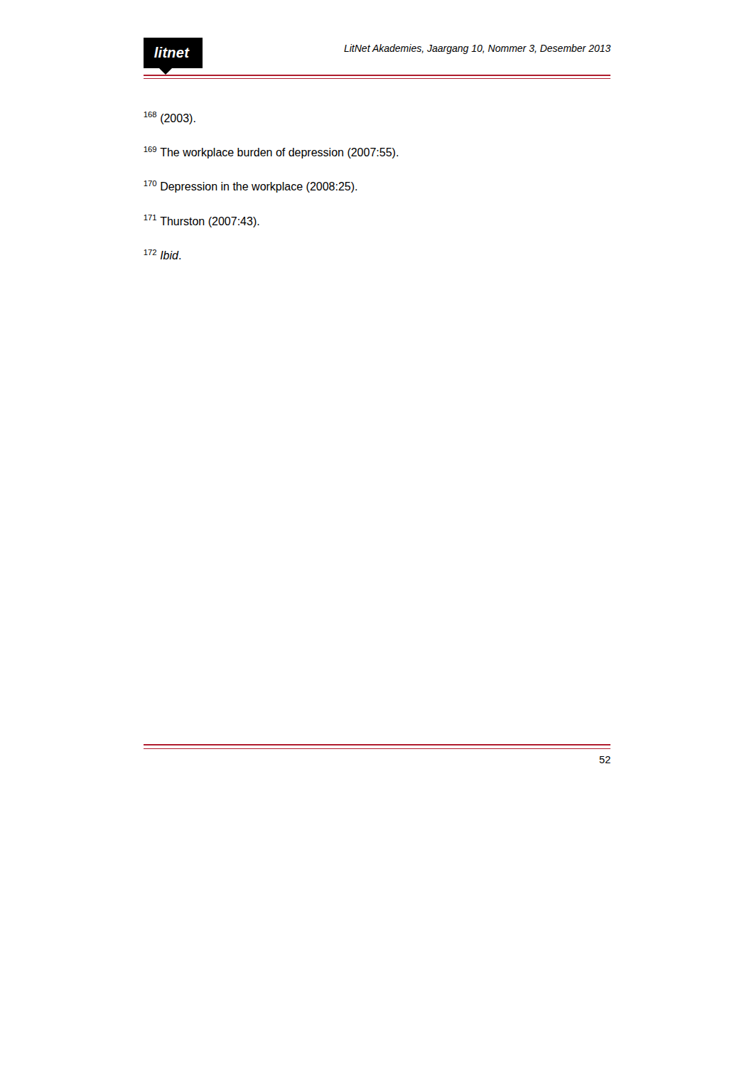litnet
LitNet Akademies, Jaargang 10, Nommer 3, Desember 2013
168(2003).
169The workplace burden of depression (2007:55).
170Depression in the workplace (2008:25).
171Thurston (2007:43).
172Ibid.
52